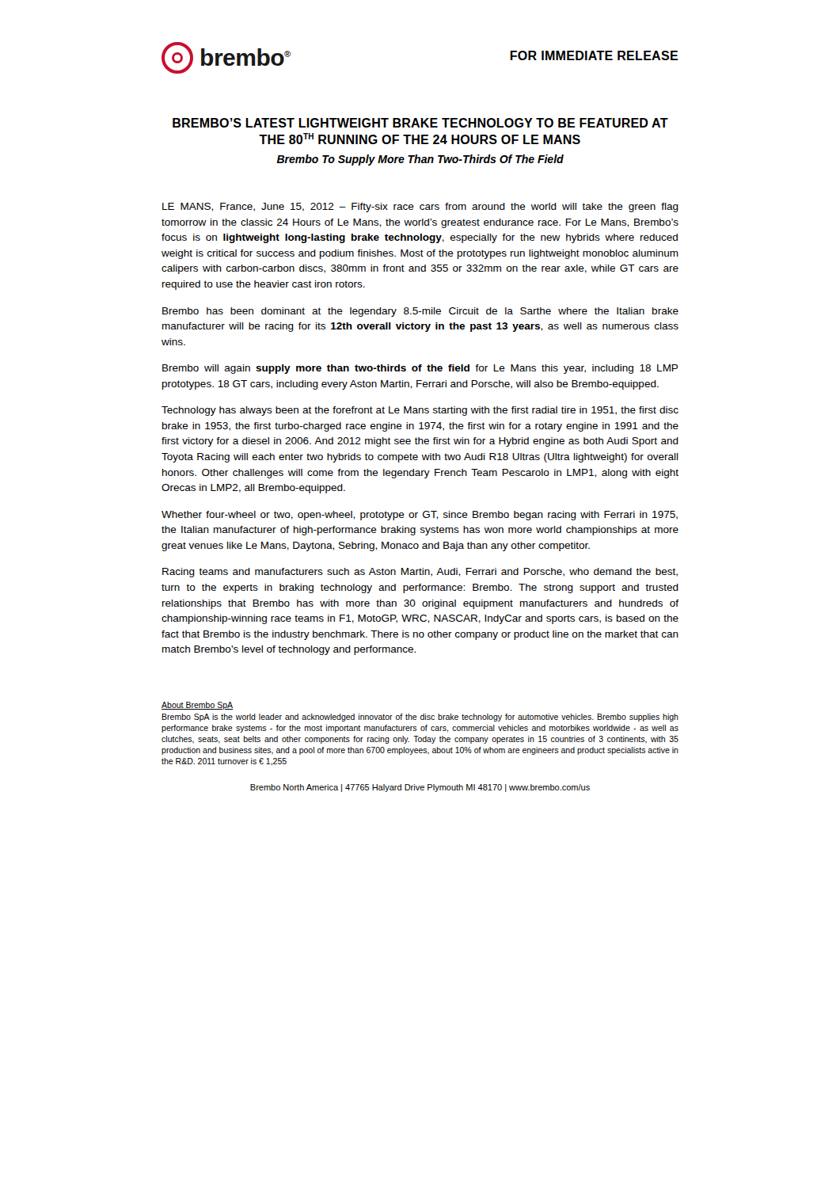brembo®
FOR IMMEDIATE RELEASE
BREMBO’S LATEST LIGHTWEIGHT BRAKE TECHNOLOGY TO BE FEATURED AT THE 80TH RUNNING OF THE 24 HOURS OF LE MANS
Brembo To Supply More Than Two-Thirds Of The Field
LE MANS, France, June 15, 2012 – Fifty-six race cars from around the world will take the green flag tomorrow in the classic 24 Hours of Le Mans, the world’s greatest endurance race. For Le Mans, Brembo’s focus is on lightweight long-lasting brake technology, especially for the new hybrids where reduced weight is critical for success and podium finishes. Most of the prototypes run lightweight monobloc aluminum calipers with carbon-carbon discs, 380mm in front and 355 or 332mm on the rear axle, while GT cars are required to use the heavier cast iron rotors.
Brembo has been dominant at the legendary 8.5-mile Circuit de la Sarthe where the Italian brake manufacturer will be racing for its 12th overall victory in the past 13 years, as well as numerous class wins.
Brembo will again supply more than two-thirds of the field for Le Mans this year, including 18 LMP prototypes. 18 GT cars, including every Aston Martin, Ferrari and Porsche, will also be Brembo-equipped.
Technology has always been at the forefront at Le Mans starting with the first radial tire in 1951, the first disc brake in 1953, the first turbo-charged race engine in 1974, the first win for a rotary engine in 1991 and the first victory for a diesel in 2006. And 2012 might see the first win for a Hybrid engine as both Audi Sport and Toyota Racing will each enter two hybrids to compete with two Audi R18 Ultras (Ultra lightweight) for overall honors. Other challenges will come from the legendary French Team Pescarolo in LMP1, along with eight Orecas in LMP2, all Brembo-equipped.
Whether four-wheel or two, open-wheel, prototype or GT, since Brembo began racing with Ferrari in 1975, the Italian manufacturer of high-performance braking systems has won more world championships at more great venues like Le Mans, Daytona, Sebring, Monaco and Baja than any other competitor.
Racing teams and manufacturers such as Aston Martin, Audi, Ferrari and Porsche, who demand the best, turn to the experts in braking technology and performance: Brembo. The strong support and trusted relationships that Brembo has with more than 30 original equipment manufacturers and hundreds of championship-winning race teams in F1, MotoGP, WRC, NASCAR, IndyCar and sports cars, is based on the fact that Brembo is the industry benchmark. There is no other company or product line on the market that can match Brembo's level of technology and performance.
About Brembo SpA
Brembo SpA is the world leader and acknowledged innovator of the disc brake technology for automotive vehicles. Brembo supplies high performance brake systems - for the most important manufacturers of cars, commercial vehicles and motorbikes worldwide - as well as clutches, seats, seat belts and other components for racing only. Today the company operates in 15 countries of 3 continents, with 35 production and business sites, and a pool of more than 6700 employees, about 10% of whom are engineers and product specialists active in the R&D. 2011 turnover is € 1,255
Brembo North America | 47765 Halyard Drive Plymouth MI 48170 | www.brembo.com/us